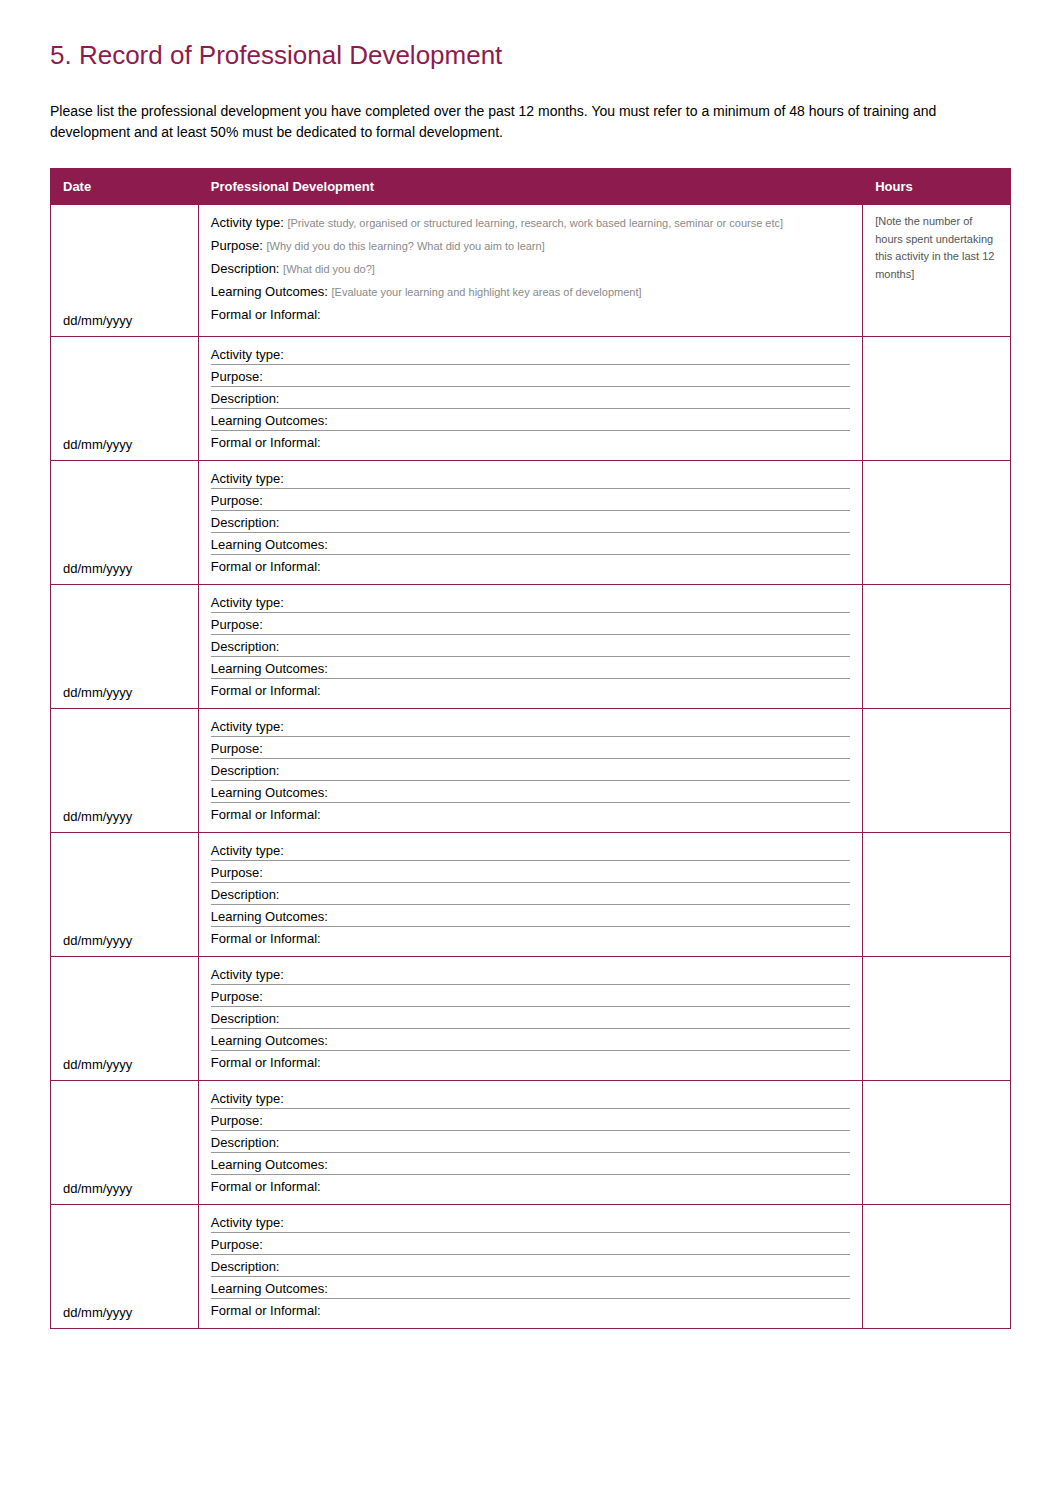5. Record of Professional Development
Please list the professional development you have completed over the past 12 months. You must refer to a minimum of 48 hours of training and development and at least 50% must be dedicated to formal development.
| Date | Professional Development | Hours |
| --- | --- | --- |
| dd/mm/yyyy | Activity type: [Private study, organised or structured learning, research, work based learning, seminar or course etc] Purpose: [Why did you do this learning? What did you aim to learn] Description: [What did you do?] Learning Outcomes: [Evaluate your learning and highlight key areas of development] Formal or Informal: | [Note the number of hours spent undertaking this activity in the last 12 months] |
| dd/mm/yyyy | Activity type: Purpose: Description: Learning Outcomes: Formal or Informal: | |
| dd/mm/yyyy | Activity type: Purpose: Description: Learning Outcomes: Formal or Informal: | |
| dd/mm/yyyy | Activity type: Purpose: Description: Learning Outcomes: Formal or Informal: | |
| dd/mm/yyyy | Activity type: Purpose: Description: Learning Outcomes: Formal or Informal: | |
| dd/mm/yyyy | Activity type: Purpose: Description: Learning Outcomes: Formal or Informal: | |
| dd/mm/yyyy | Activity type: Purpose: Description: Learning Outcomes: Formal or Informal: | |
| dd/mm/yyyy | Activity type: Purpose: Description: Learning Outcomes: Formal or Informal: | |
| dd/mm/yyyy | Activity type: Purpose: Description: Learning Outcomes: Formal or Informal: | |